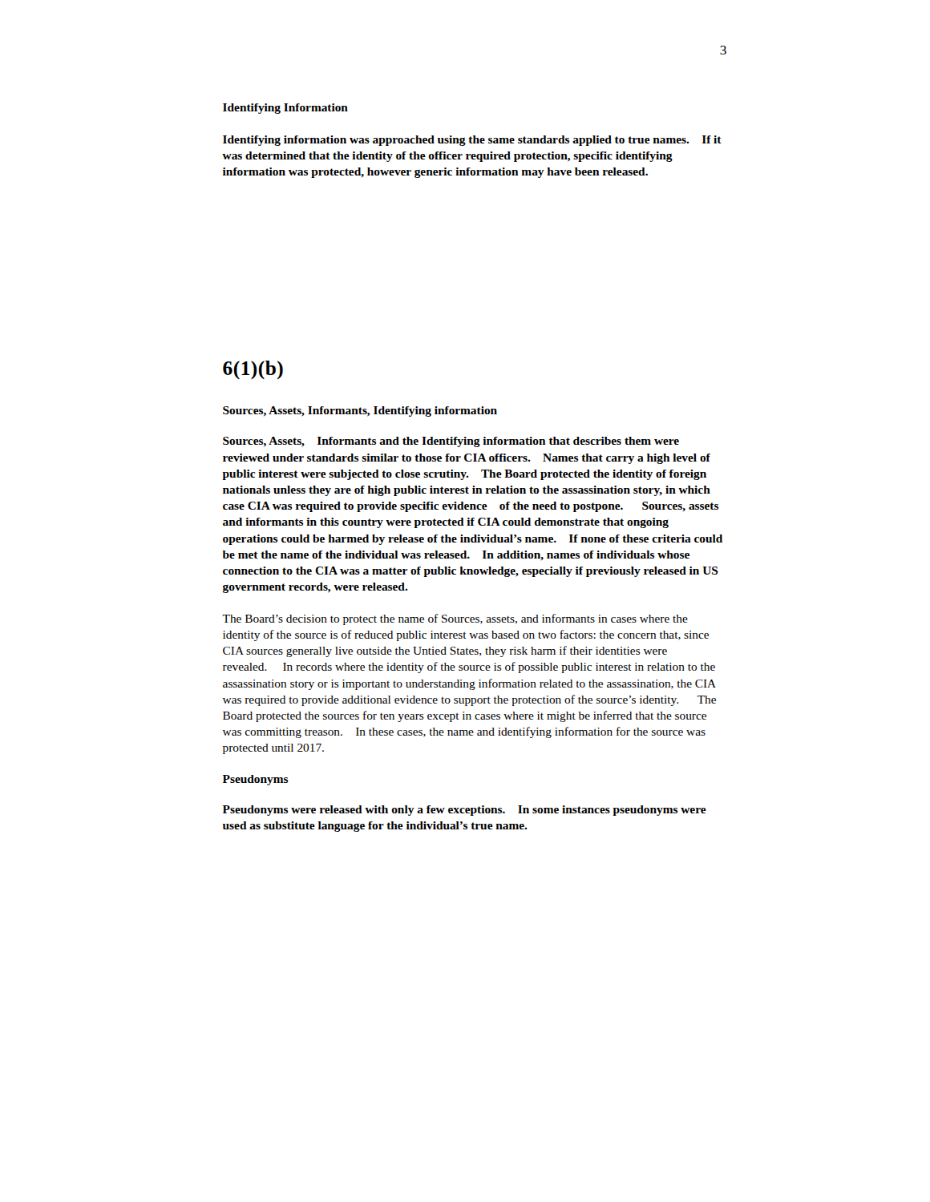3
Identifying Information
Identifying information was approached using the same standards applied to true names. If it was determined that the identity of the officer required protection, specific identifying information was protected, however generic information may have been released.
6(1)(b)
Sources, Assets, Informants, Identifying information
Sources, Assets, Informants and the Identifying information that describes them were reviewed under standards similar to those for CIA officers. Names that carry a high level of public interest were subjected to close scrutiny. The Board protected the identity of foreign nationals unless they are of high public interest in relation to the assassination story, in which case CIA was required to provide specific evidence of the need to postpone. Sources, assets and informants in this country were protected if CIA could demonstrate that ongoing operations could be harmed by release of the individual’s name. If none of these criteria could be met the name of the individual was released. In addition, names of individuals whose connection to the CIA was a matter of public knowledge, especially if previously released in US government records, were released.
The Board’s decision to protect the name of Sources, assets, and informants in cases where the identity of the source is of reduced public interest was based on two factors: the concern that, since CIA sources generally live outside the Untied States, they risk harm if their identities were revealed. In records where the identity of the source is of possible public interest in relation to the assassination story or is important to understanding information related to the assassination, the CIA was required to provide additional evidence to support the protection of the source’s identity. The Board protected the sources for ten years except in cases where it might be inferred that the source was committing treason. In these cases, the name and identifying information for the source was protected until 2017.
Pseudonyms
Pseudonyms were released with only a few exceptions. In some instances pseudonyms were used as substitute language for the individual’s true name.